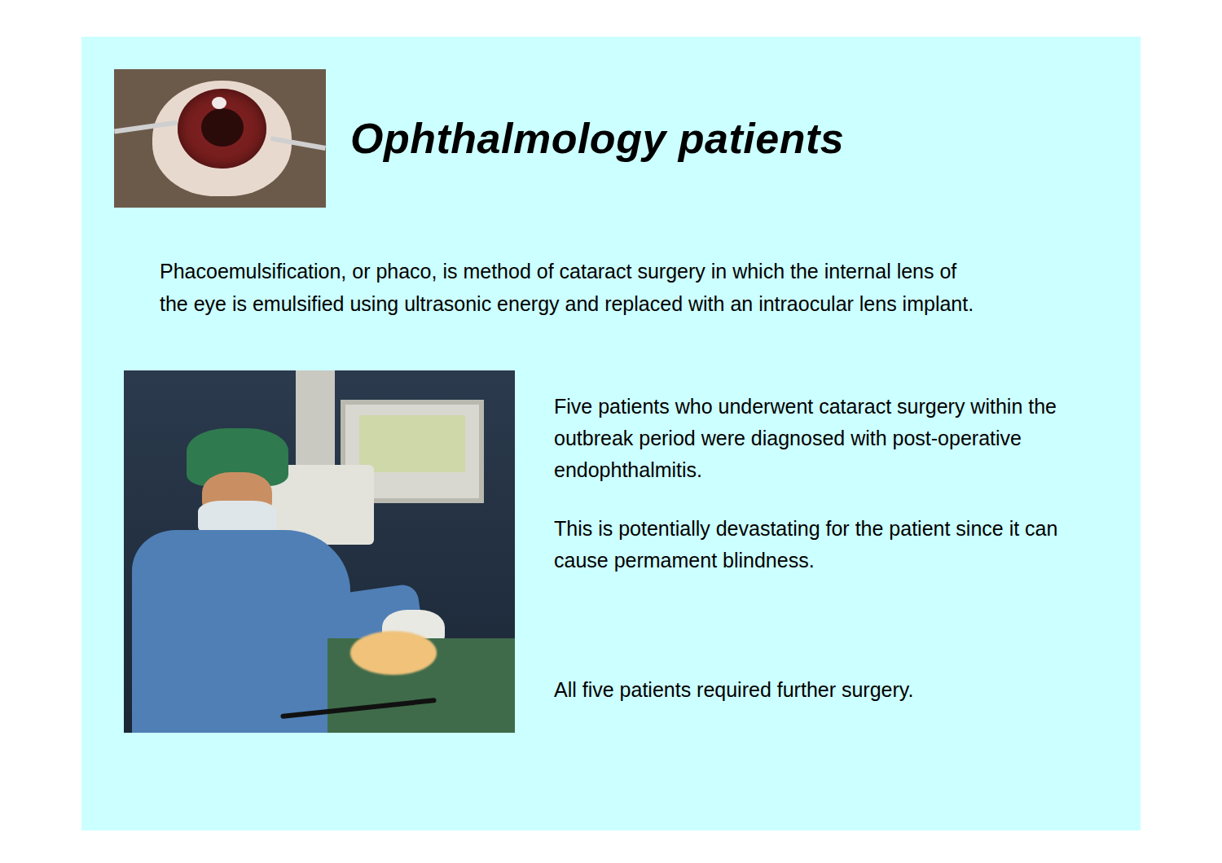Ophthalmology patients
Phacoemulsification, or phaco, is method of cataract surgery in which the internal lens of the eye is emulsified using ultrasonic energy and replaced with an intraocular lens implant.
Five patients who underwent cataract surgery within the outbreak period were diagnosed with post-operative endophthalmitis.
This is potentially devastating for the patient since it can cause permament blindness.
All five patients required further surgery.